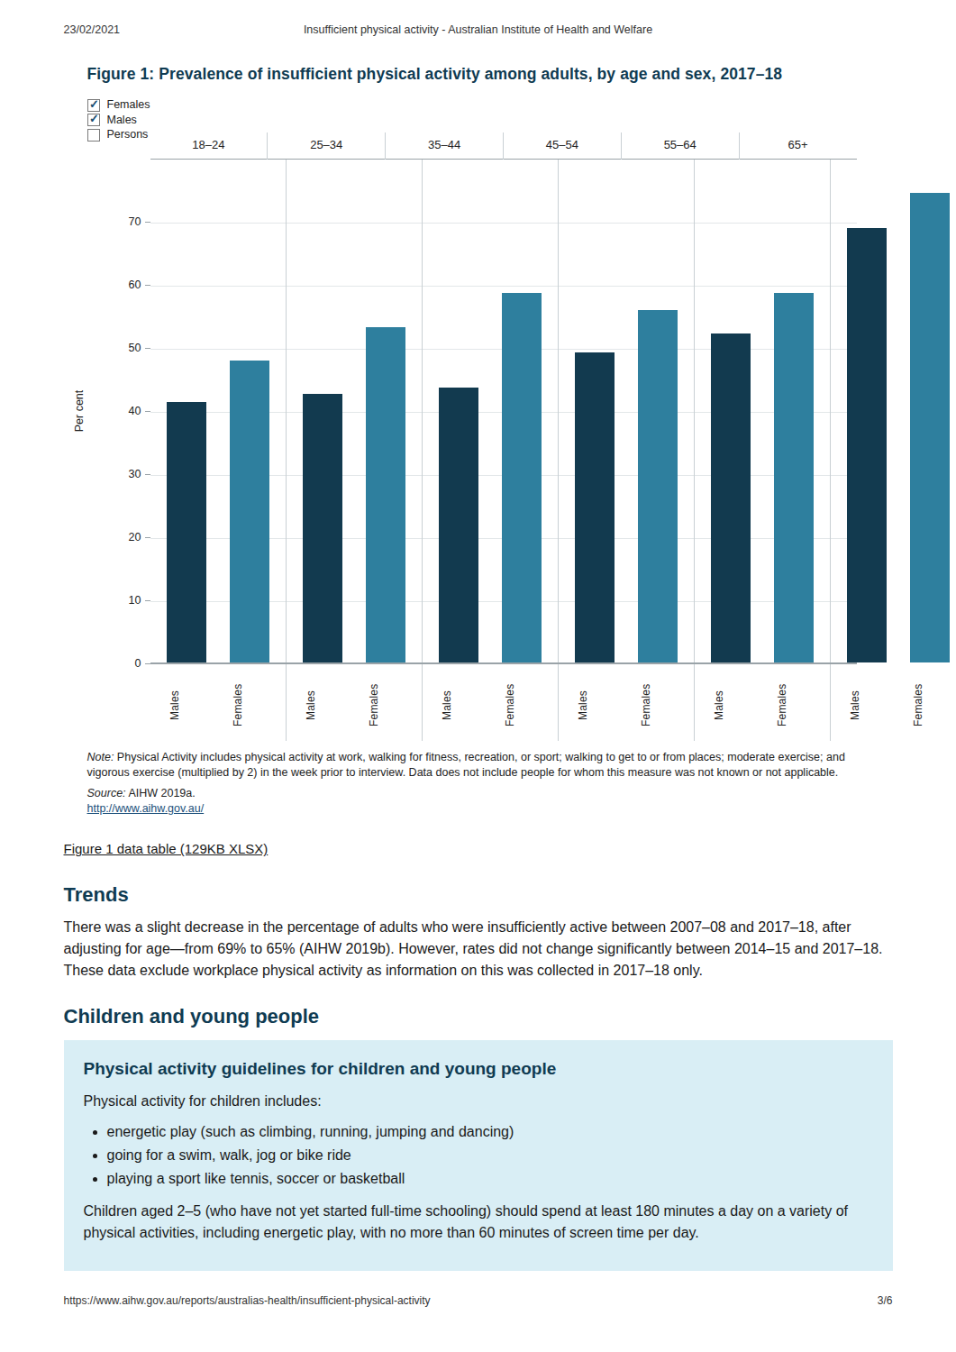23/02/2021
Insufficient physical activity - Australian Institute of Health and Welfare
Figure 1: Prevalence of insufficient physical activity among adults, by age and sex, 2017–18
Females
Males
Persons
Per cent
0
10
20
30
40
50
60
70
18–24
25–34
35–44
45–54
55–64
65+
Males
Females
Males
Females
Males
Females
Males
Females
Males
Females
Males
Females
Note: Physical Activity includes physical activity at work, walking for fitness, recreation, or sport; walking to get to or from places; moderate exercise; and vigorous exercise (multiplied by 2) in the week prior to interview. Data does not include people for whom this measure was not known or not applicable.
Source: AIHW 2019a.
http://www.aihw.gov.au/
Figure 1 data table (129KB XLSX)
Trends
There was a slight decrease in the percentage of adults who were insufficiently active between 2007–08 and 2017–18, after adjusting for age—from 69% to 65% (AIHW 2019b). However, rates did not change significantly between 2014–15 and 2017–18. These data exclude workplace physical activity as information on this was collected in 2017–18 only.
Children and young people
Physical activity guidelines for children and young people
Physical activity for children includes:
energetic play (such as climbing, running, jumping and dancing)
going for a swim, walk, jog or bike ride
playing a sport like tennis, soccer or basketball
Children aged 2–5 (who have not yet started full-time schooling) should spend at least 180 minutes a day on a variety of physical activities, including energetic play, with no more than 60 minutes of screen time per day.
https://www.aihw.gov.au/reports/australias-health/insufficient-physical-activity 3/6